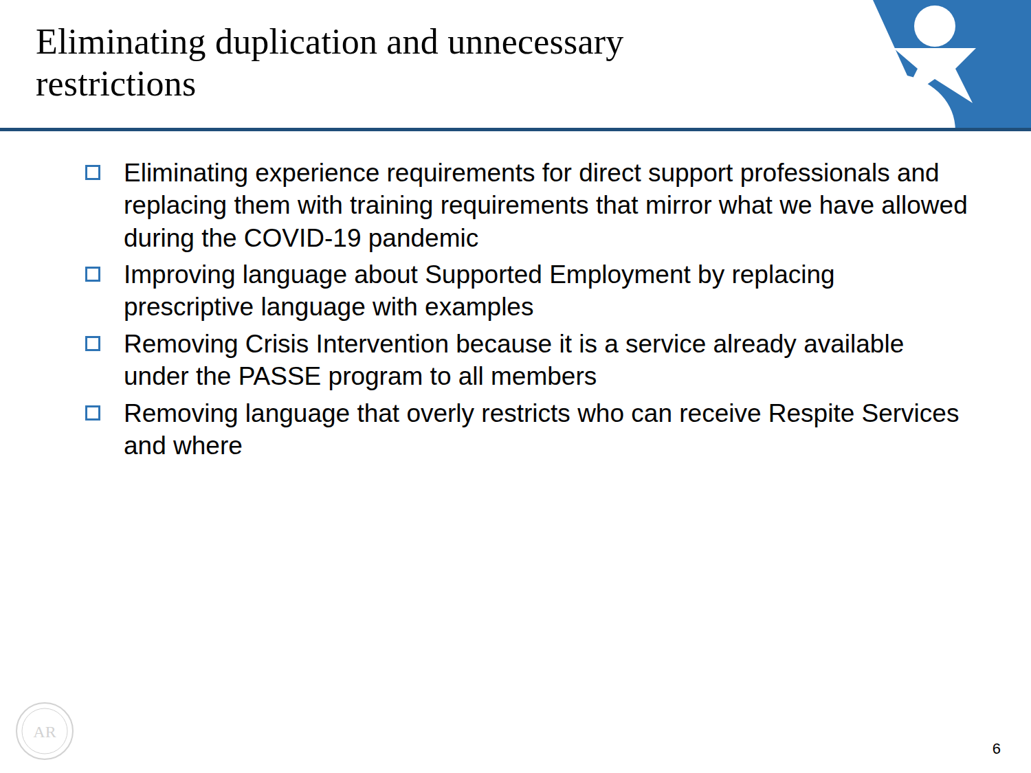Eliminating duplication and unnecessary restrictions
Eliminating experience requirements for direct support professionals and replacing them with training requirements that mirror what we have allowed during the COVID-19 pandemic
Improving language about Supported Employment by replacing prescriptive language with examples
Removing Crisis Intervention because it is a service already available under the PASSE program to all members
Removing language that overly restricts who can receive Respite Services and where
AR
6